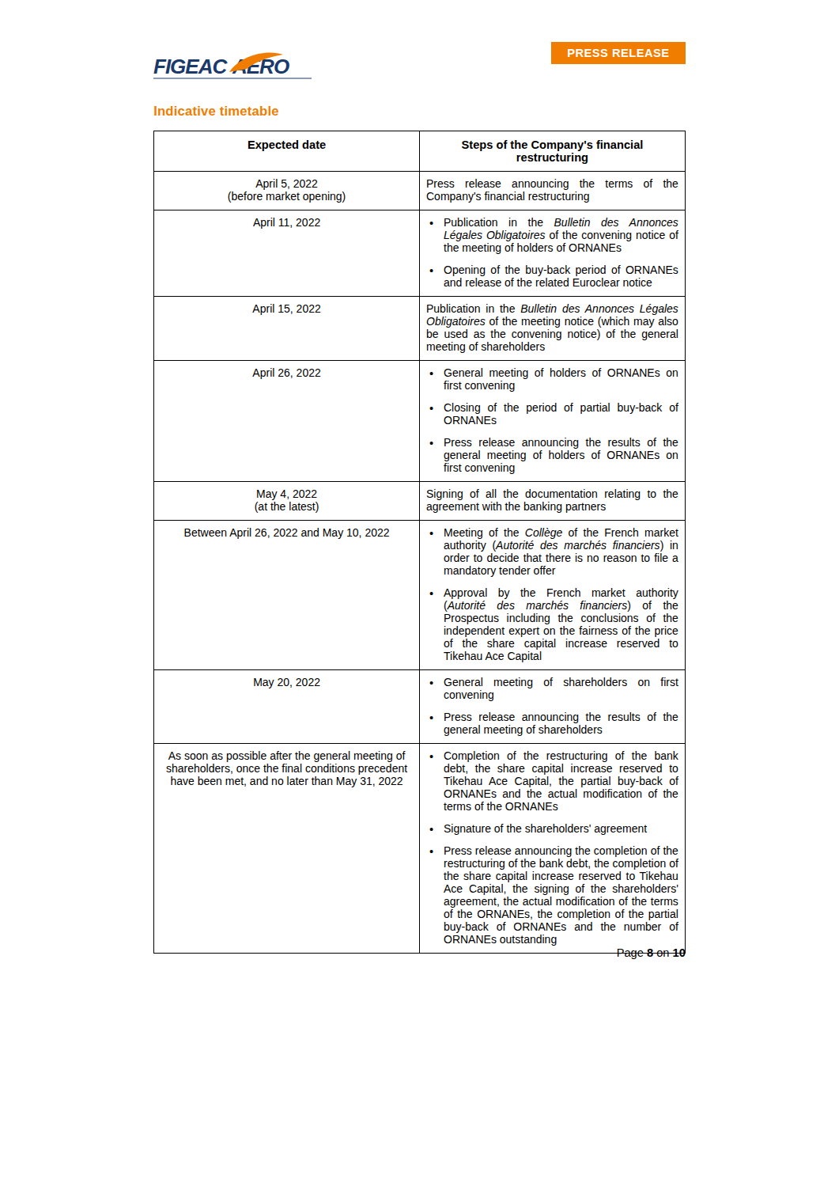PRESS RELEASE
FIGEAC AERO
Indicative timetable
| Expected date | Steps of the Company's financial restructuring |
| --- | --- |
| April 5, 2022 (before market opening) | Press release announcing the terms of the Company's financial restructuring |
| April 11, 2022 | Publication in the Bulletin des Annonces Légales Obligatoires of the convening notice of the meeting of holders of ORNANEs Opening of the buy-back period of ORNANEs and release of the related Euroclear notice |
| April 15, 2022 | Publication in the Bulletin des Annonces Légales Obligatoires of the meeting notice (which may also be used as the convening notice) of the general meeting of shareholders |
| April 26, 2022 | General meeting of holders of ORNANEs on first convening Closing of the period of partial buy-back of ORNANEs Press release announcing the results of the general meeting of holders of ORNANEs on first convening |
| May 4, 2022 (at the latest) | Signing of all the documentation relating to the agreement with the banking partners |
| Between April 26, 2022 and May 10, 2022 | Meeting of the Collège of the French market authority ( Autorité des marchés financiers ) in order to decide that there is no reason to file a mandatory tender offer Approval by the French market authority ( Autorité des marchés financiers ) of the Prospectus including the conclusions of the independent expert on the fairness of the price of the share capital increase reserved to Tikehau Ace Capital |
| May 20, 2022 | General meeting of shareholders on first convening Press release announcing the results of the general meeting of shareholders |
| As soon as possible after the general meeting of shareholders, once the final conditions precedent have been met, and no later than May 31, 2022 | Completion of the restructuring of the bank debt, the share capital increase reserved to Tikehau Ace Capital, the partial buy-back of ORNANEs and the actual modification of the terms of the ORNANEs Signature of the shareholders' agreement Press release announcing the completion of the restructuring of the bank debt, the completion of the share capital increase reserved to Tikehau Ace Capital, the signing of the shareholders' agreement, the actual modification of the terms of the ORNANEs, the completion of the partial buy-back of ORNANEs and the number of ORNANEs outstanding |
Page 8 on 10